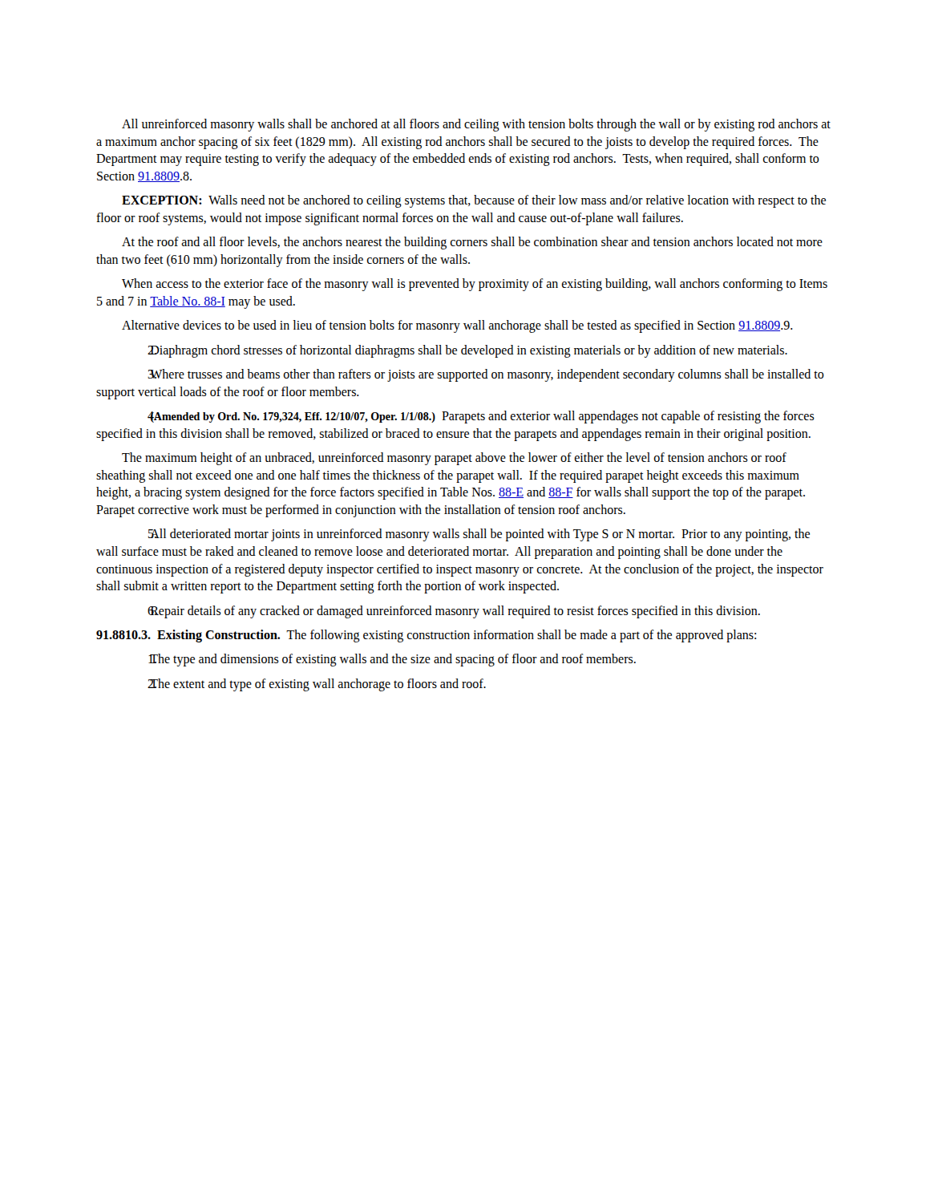All unreinforced masonry walls shall be anchored at all floors and ceiling with tension bolts through the wall or by existing rod anchors at a maximum anchor spacing of six feet (1829 mm). All existing rod anchors shall be secured to the joists to develop the required forces. The Department may require testing to verify the adequacy of the embedded ends of existing rod anchors. Tests, when required, shall conform to Section 91.8809.8.
EXCEPTION: Walls need not be anchored to ceiling systems that, because of their low mass and/or relative location with respect to the floor or roof systems, would not impose significant normal forces on the wall and cause out-of-plane wall failures.
At the roof and all floor levels, the anchors nearest the building corners shall be combination shear and tension anchors located not more than two feet (610 mm) horizontally from the inside corners of the walls.
When access to the exterior face of the masonry wall is prevented by proximity of an existing building, wall anchors conforming to Items 5 and 7 in Table No. 88-I may be used.
Alternative devices to be used in lieu of tension bolts for masonry wall anchorage shall be tested as specified in Section 91.8809.9.
2. Diaphragm chord stresses of horizontal diaphragms shall be developed in existing materials or by addition of new materials.
3. Where trusses and beams other than rafters or joists are supported on masonry, independent secondary columns shall be installed to support vertical loads of the roof or floor members.
4.(Amended by Ord. No. 179,324, Eff. 12/10/07, Oper. 1/1/08.) Parapets and exterior wall appendages not capable of resisting the forces specified in this division shall be removed, stabilized or braced to ensure that the parapets and appendages remain in their original position.
The maximum height of an unbraced, unreinforced masonry parapet above the lower of either the level of tension anchors or roof sheathing shall not exceed one and one half times the thickness of the parapet wall. If the required parapet height exceeds this maximum height, a bracing system designed for the force factors specified in Table Nos. 88-E and 88-F for walls shall support the top of the parapet. Parapet corrective work must be performed in conjunction with the installation of tension roof anchors.
5. All deteriorated mortar joints in unreinforced masonry walls shall be pointed with Type S or N mortar. Prior to any pointing, the wall surface must be raked and cleaned to remove loose and deteriorated mortar. All preparation and pointing shall be done under the continuous inspection of a registered deputy inspector certified to inspect masonry or concrete. At the conclusion of the project, the inspector shall submit a written report to the Department setting forth the portion of work inspected.
6. Repair details of any cracked or damaged unreinforced masonry wall required to resist forces specified in this division.
91.8810.3. Existing Construction. The following existing construction information shall be made a part of the approved plans:
1. The type and dimensions of existing walls and the size and spacing of floor and roof members.
2. The extent and type of existing wall anchorage to floors and roof.